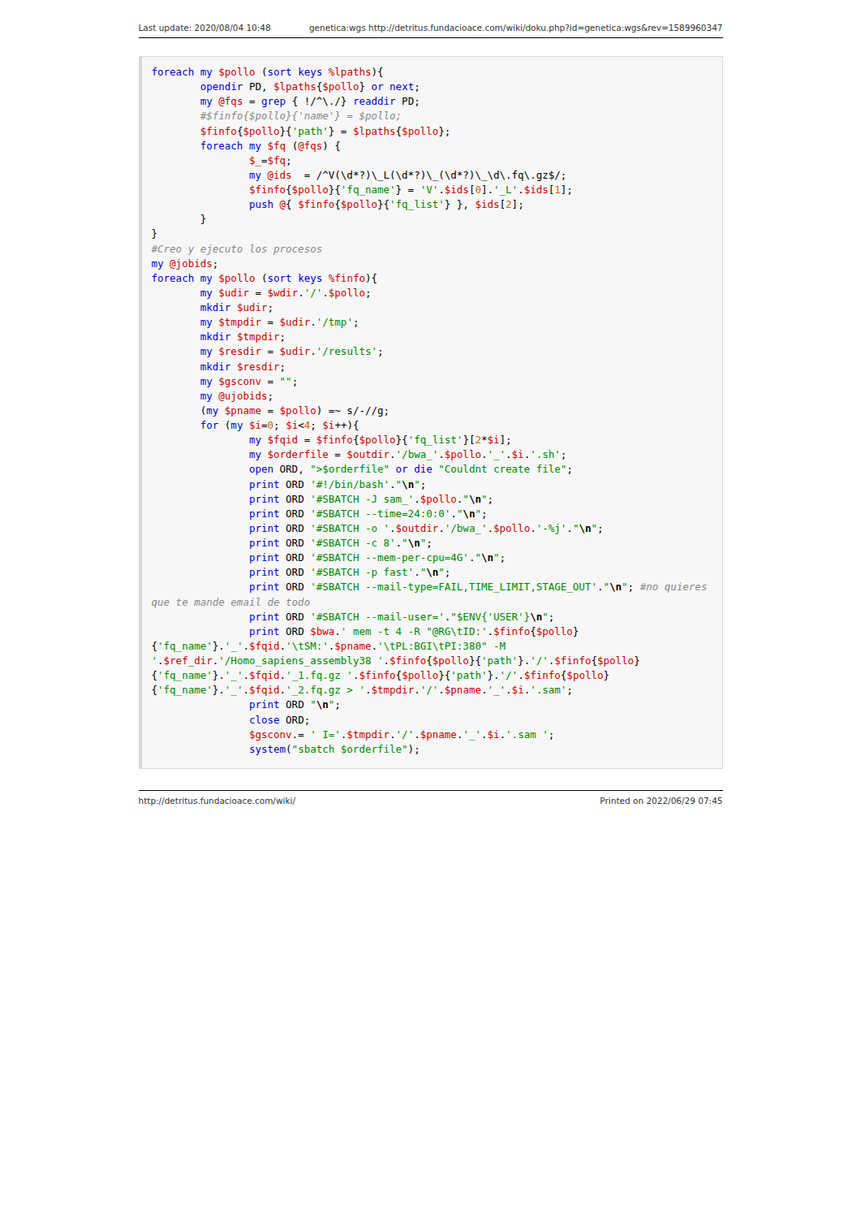Last update: 2020/08/04 10:48
genetica:wgs http://detritus.fundacioace.com/wiki/doku.php?id=genetica:wgs&rev=1589960347
foreach my $pollo (sort keys %lpaths){ opendir PD, $lpaths{$pollo} or next; my @fqs = grep { !/^\./} readdir PD; #$finfo{$pollo}{'name'} = $pollo; $finfo{$pollo}{'path'} = $lpaths{$pollo}; foreach my $fq (@fqs) { $_=$fq; my @ids = /^V(\d*?)\_L(\d*?)\_(\d*?)\_\d\.fq\.gz$/; $finfo{$pollo}{'fq_name'} = 'V'.$ids[0].'_L'.$ids[1]; push @{ $finfo{$pollo}{'fq_list'} }, $ids[2]; } } #Creo y ejecuto los procesos my @jobids; foreach my $pollo (sort keys %finfo){ my $udir = $wdir.'/'.$pollo; mkdir $udir; my $tmpdir = $udir.'/tmp'; mkdir $tmpdir; my $resdir = $udir.'/results'; mkdir $resdir; my $gsconv = ""; my @ujobids; (my $pname = $pollo) =~ s/-//g; for (my $i=0; $i<4; $i++){ my $fqid = $finfo{$pollo}{'fq_list'}[2*$i]; my $orderfile = $outdir.'/bwa_'.$pollo.'_'.$i.'.sh'; open ORD, ">$orderfile" or die "Couldnt create file"; print ORD '#!/bin/bash'."\n"; print ORD '#SBATCH -J sam_'.$pollo."\n"; print ORD '#SBATCH --time=24:0:0'."\n"; print ORD '#SBATCH -o '.$outdir.'/bwa_'.$pollo.'-%j'."\n"; print ORD '#SBATCH -c 8'."\n"; print ORD '#SBATCH --mem-per-cpu=4G'."\n"; print ORD '#SBATCH -p fast'."\n"; print ORD '#SBATCH --mail-type=FAIL,TIME_LIMIT,STAGE_OUT'."\n"; #no quieres que te mande email de todo print ORD '#SBATCH --mail-user='."$ENV{'USER'}\n"; print ORD $bwa.' mem -t 4 -R "@RG\tID:'.$finfo{$pollo}{'fq_name'}.'_'.$fqid.'\tSM:'.$pname.'\tPL:BGI\tPI:380" -M '.$ref_dir.'/Homo_sapiens_assembly38 '.$finfo{$pollo}{'path'}.'/'.$finfo{$pollo}{'fq_name'}.'_'.$fqid.'_1.fq.gz '.$finfo{$pollo}{'path'}.'/'.$finfo{$pollo}{'fq_name'}.'_'.$fqid.'_2.fq.gz > '.$tmpdir.'/'.$pname.'_'.$i.'.sam'; print ORD "\n"; close ORD; $gsconv.= ' I='.$tmpdir.'/'.$pname.'_'.$i.'.sam '; system("sbatch $orderfile");
http://detritus.fundacioace.com/wiki/
Printed on 2022/06/29 07:45